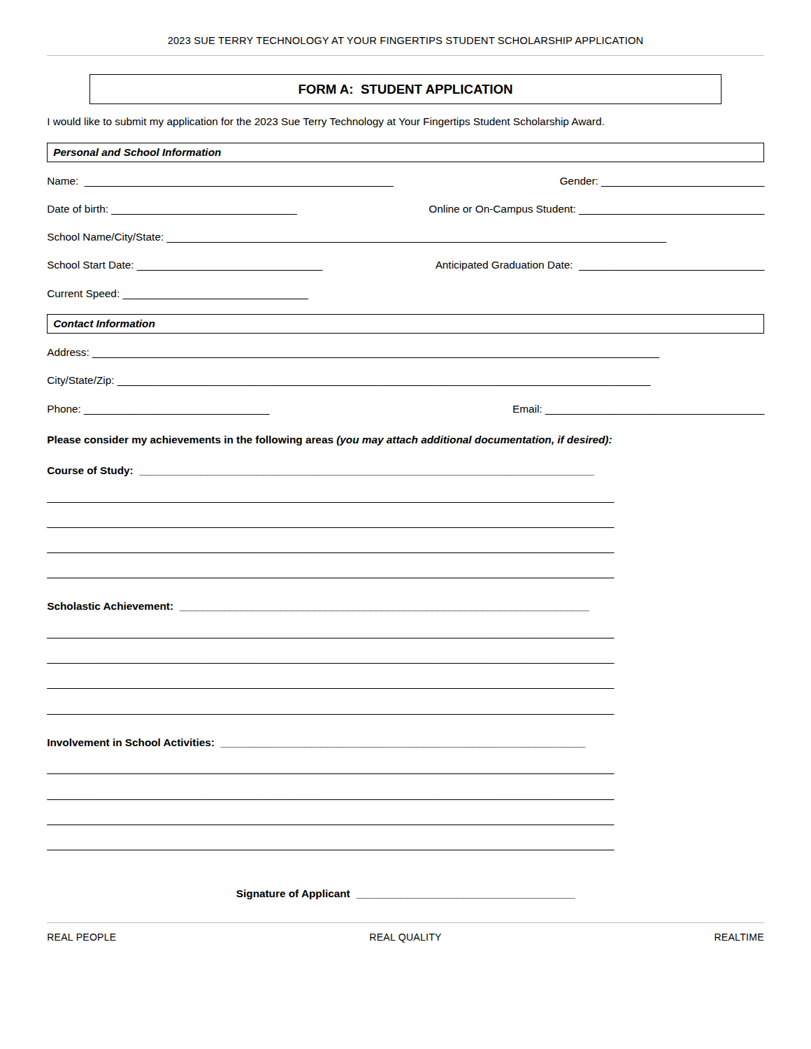2023 SUE TERRY TECHNOLOGY AT YOUR FINGERTIPS STUDENT SCHOLARSHIP APPLICATION
FORM A: STUDENT APPLICATION
I would like to submit my application for the 2023 Sue Terry Technology at Your Fingertips Student Scholarship Award.
Personal and School Information
Name: _______________________________________________________
Gender: _____________________________
Date of birth: _________________________________
Online or On-Campus Student: _________________________________
School Name/City/State: _________________________________________________________________________________________
School Start Date: _________________________________
Anticipated Graduation Date: _________________________________
Current Speed: _________________________________
Contact Information
Address: _____________________________________________________________________________________________________
City/State/Zip: _______________________________________________________________________________________________
Phone: _________________________________
Email: _______________________________________
Please consider my achievements in the following areas (you may attach additional documentation, if desired):
Course of Study: _________________________________________________________________________________
_____________________________________________________________________________________________________
_____________________________________________________________________________________________________
_____________________________________________________________________________________________________
_____________________________________________________________________________________________________
Scholastic Achievement: _________________________________________________________________________
_____________________________________________________________________________________________________
_____________________________________________________________________________________________________
_____________________________________________________________________________________________________
_____________________________________________________________________________________________________
Involvement in School Activities: _________________________________________________________________
_____________________________________________________________________________________________________
_____________________________________________________________________________________________________
_____________________________________________________________________________________________________
_____________________________________________________________________________________________________
Signature of Applicant _______________________________________
REAL PEOPLE REAL QUALITY REALTIME